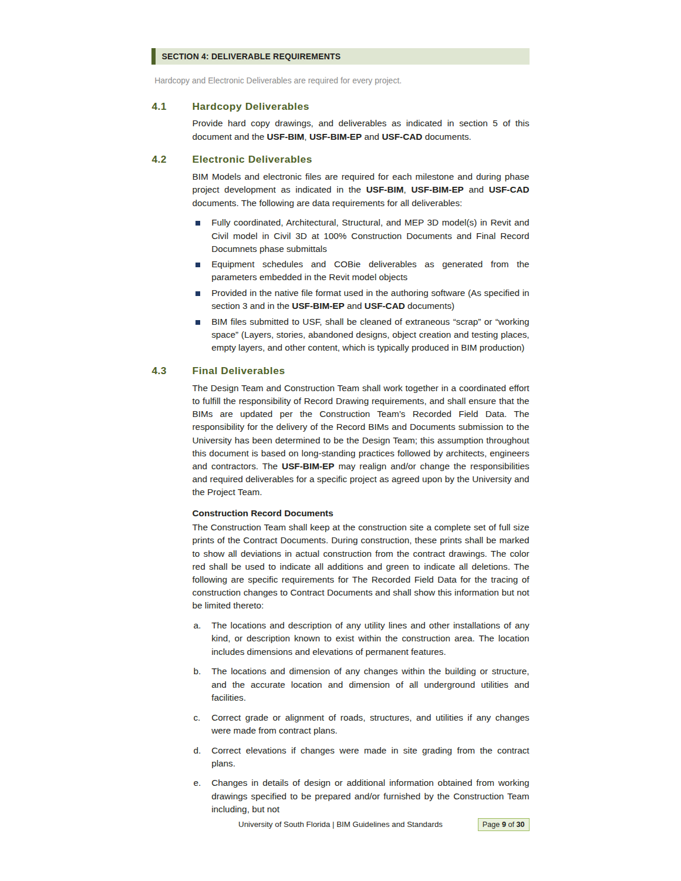SECTION 4: DELIVERABLE REQUIREMENTS
Hardcopy and Electronic Deliverables are required for every project.
4.1
Hardcopy Deliverables
Provide hard copy drawings, and deliverables as indicated in section 5 of this document and the USF-BIM, USF-BIM-EP and USF-CAD documents.
4.2
Electronic Deliverables
BIM Models and electronic files are required for each milestone and during phase project development as indicated in the USF-BIM, USF-BIM-EP and USF-CAD documents. The following are data requirements for all deliverables:
Fully coordinated, Architectural, Structural, and MEP 3D model(s) in Revit and Civil model in Civil 3D at 100% Construction Documents and Final Record Documnets phase submittals
Equipment schedules and COBie deliverables as generated from the parameters embedded in the Revit model objects
Provided in the native file format used in the authoring software (As specified in section 3 and in the USF-BIM-EP and USF-CAD documents)
BIM files submitted to USF, shall be cleaned of extraneous “scrap” or “working space” (Layers, stories, abandoned designs, object creation and testing places, empty layers, and other content, which is typically produced in BIM production)
4.3
Final Deliverables
The Design Team and Construction Team shall work together in a coordinated effort to fulfill the responsibility of Record Drawing requirements, and shall ensure that the BIMs are updated per the Construction Team’s Recorded Field Data. The responsibility for the delivery of the Record BIMs and Documents submission to the University has been determined to be the Design Team; this assumption throughout this document is based on long-standing practices followed by architects, engineers and contractors. The USF-BIM-EP may realign and/or change the responsibilities and required deliverables for a specific project as agreed upon by the University and the Project Team.
Construction Record Documents
The Construction Team shall keep at the construction site a complete set of full size prints of the Contract Documents. During construction, these prints shall be marked to show all deviations in actual construction from the contract drawings. The color red shall be used to indicate all additions and green to indicate all deletions. The following are specific requirements for The Recorded Field Data for the tracing of construction changes to Contract Documents and shall show this information but not be limited thereto:
The locations and description of any utility lines and other installations of any kind, or description known to exist within the construction area. The location includes dimensions and elevations of permanent features.
The locations and dimension of any changes within the building or structure, and the accurate location and dimension of all underground utilities and facilities.
Correct grade or alignment of roads, structures, and utilities if any changes were made from contract plans.
Correct elevations if changes were made in site grading from the contract plans.
Changes in details of design or additional information obtained from working drawings specified to be prepared and/or furnished by the Construction Team including, but not
University of South Florida | BIM Guidelines and Standards
Page 9 of 30